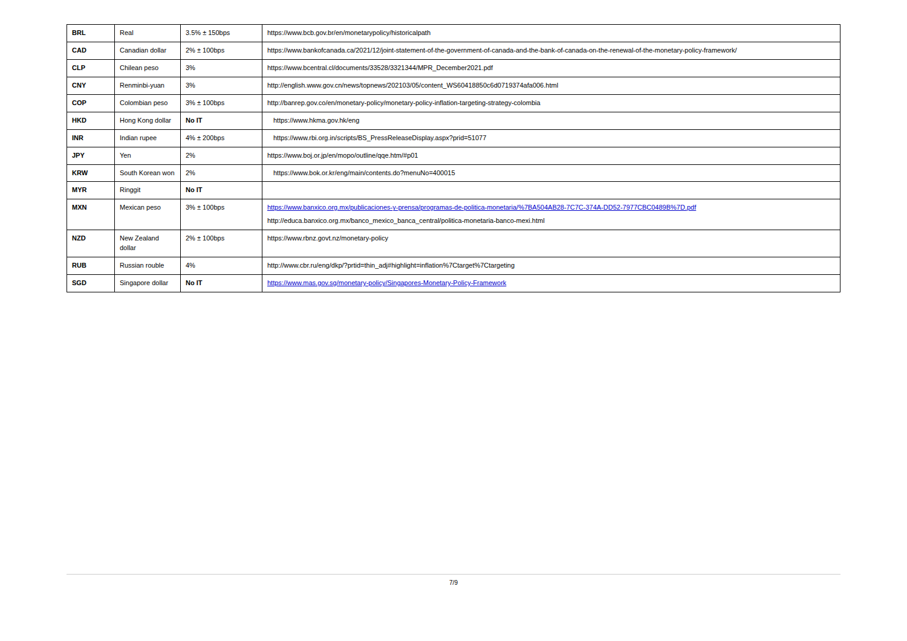| BRL | Real | 3.5% ± 150bps | https://www.bcb.gov.br/en/monetarypolicy/historicalpath |
| CAD | Canadian dollar | 2% ± 100bps | https://www.bankofcanada.ca/2021/12/joint-statement-of-the-government-of-canada-and-the-bank-of-canada-on-the-renewal-of-the-monetary-policy-framework/ |
| CLP | Chilean peso | 3% | https://www.bcentral.cl/documents/33528/3321344/MPR_December2021.pdf |
| CNY | Renminbi-yuan | 3% | http://english.www.gov.cn/news/topnews/202103/05/content_WS60418850c6d0719374afa006.html |
| COP | Colombian peso | 3% ± 100bps | http://banrep.gov.co/en/monetary-policy/monetary-policy-inflation-targeting-strategy-colombia |
| HKD | Hong Kong dollar | No IT | https://www.hkma.gov.hk/eng |
| INR | Indian rupee | 4% ± 200bps | https://www.rbi.org.in/scripts/BS_PressReleaseDisplay.aspx?prid=51077 |
| JPY | Yen | 2% | https://www.boj.or.jp/en/mopo/outline/qqe.htm/#p01 |
| KRW | South Korean won | 2% | https://www.bok.or.kr/eng/main/contents.do?menuNo=400015 |
| MYR | Ringgit | No IT | |
| MXN | Mexican peso | 3% ± 100bps | https://www.banxico.org.mx/publicaciones-y-prensa/programas-de-politica-monetaria/%7BA504AB28-7C7C-374A-DD52-7977CBC0489B%7D.pdf http://educa.banxico.org.mx/banco_mexico_banca_central/politica-monetaria-banco-mexi.html |
| NZD | New Zealand dollar | 2% ± 100bps | https://www.rbnz.govt.nz/monetary-policy |
| RUB | Russian rouble | 4% | http://www.cbr.ru/eng/dkp/?prtid=thin_adj#highlight=inflation%7Ctarget%7Ctargeting |
| SGD | Singapore dollar | No IT | https://www.mas.gov.sg/monetary-policy/Singapores-Monetary-Policy-Framework |
7/9